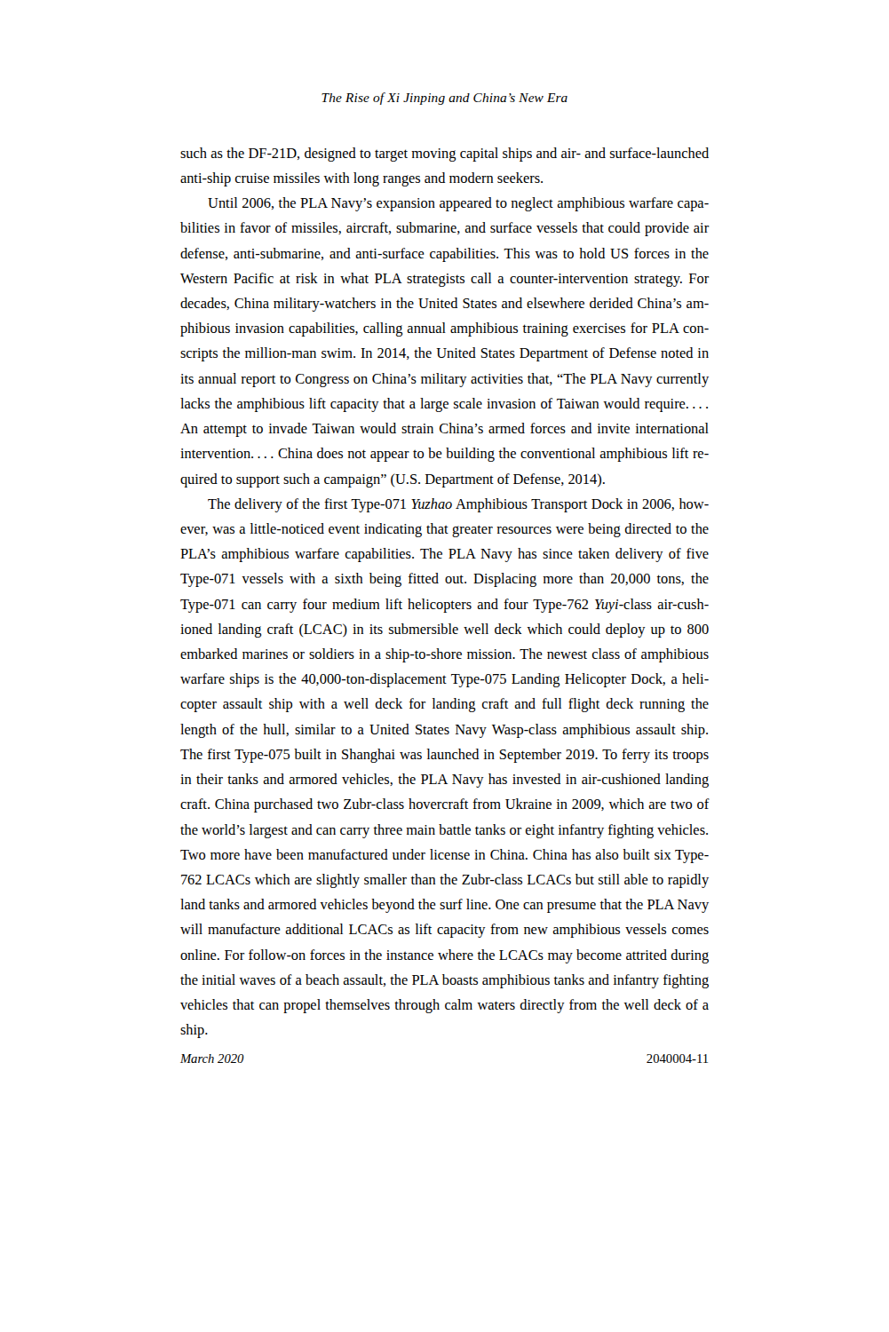The Rise of Xi Jinping and China’s New Era
such as the DF-21D, designed to target moving capital ships and air- and surface-launched anti-ship cruise missiles with long ranges and modern seekers.
Until 2006, the PLA Navy’s expansion appeared to neglect amphibious warfare capabilities in favor of missiles, aircraft, submarine, and surface vessels that could provide air defense, anti-submarine, and anti-surface capabilities. This was to hold US forces in the Western Pacific at risk in what PLA strategists call a counter-intervention strategy. For decades, China military-watchers in the United States and elsewhere derided China’s amphibious invasion capabilities, calling annual amphibious training exercises for PLA conscripts the million-man swim. In 2014, the United States Department of Defense noted in its annual report to Congress on China’s military activities that, “The PLA Navy currently lacks the amphibious lift capacity that a large scale invasion of Taiwan would require. . . . An attempt to invade Taiwan would strain China’s armed forces and invite international intervention. . . . China does not appear to be building the conventional amphibious lift required to support such a campaign” (U.S. Department of Defense, 2014).
The delivery of the first Type-071 Yuzhao Amphibious Transport Dock in 2006, however, was a little-noticed event indicating that greater resources were being directed to the PLA’s amphibious warfare capabilities. The PLA Navy has since taken delivery of five Type-071 vessels with a sixth being fitted out. Displacing more than 20,000 tons, the Type-071 can carry four medium lift helicopters and four Type-762 Yuyi-class air-cushioned landing craft (LCAC) in its submersible well deck which could deploy up to 800 embarked marines or soldiers in a ship-to-shore mission. The newest class of amphibious warfare ships is the 40,000-ton-displacement Type-075 Landing Helicopter Dock, a helicopter assault ship with a well deck for landing craft and full flight deck running the length of the hull, similar to a United States Navy Wasp-class amphibious assault ship. The first Type-075 built in Shanghai was launched in September 2019. To ferry its troops in their tanks and armored vehicles, the PLA Navy has invested in air-cushioned landing craft. China purchased two Zubr-class hovercraft from Ukraine in 2009, which are two of the world’s largest and can carry three main battle tanks or eight infantry fighting vehicles. Two more have been manufactured under license in China. China has also built six Type-762 LCACs which are slightly smaller than the Zubr-class LCACs but still able to rapidly land tanks and armored vehicles beyond the surf line. One can presume that the PLA Navy will manufacture additional LCACs as lift capacity from new amphibious vessels comes online. For follow-on forces in the instance where the LCACs may become attrited during the initial waves of a beach assault, the PLA boasts amphibious tanks and infantry fighting vehicles that can propel themselves through calm waters directly from the well deck of a ship.
March 2020 2040004-11